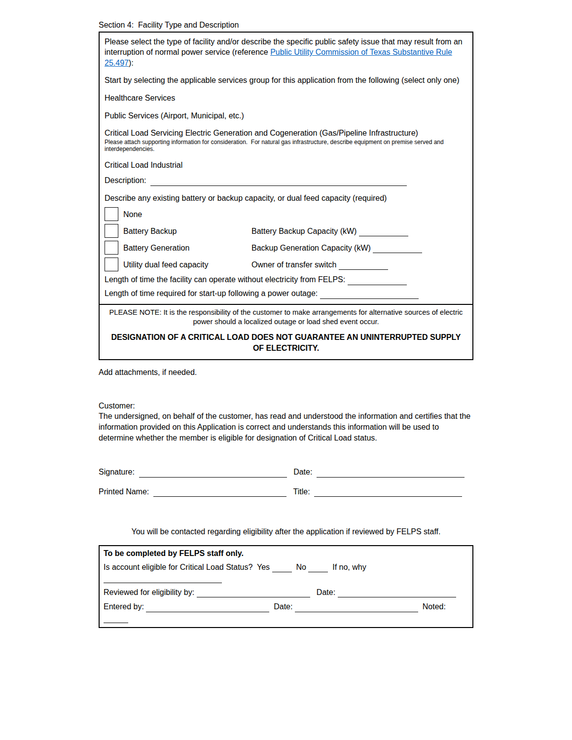Section 4: Facility Type and Description
Please select the type of facility and/or describe the specific public safety issue that may result from an interruption of normal power service (reference Public Utility Commission of Texas Substantive Rule 25.497):
Start by selecting the applicable services group for this application from the following (select only one)
Healthcare Services
Public Services (Airport, Municipal, etc.)
Critical Load Servicing Electric Generation and Cogeneration (Gas/Pipeline Infrastructure)
Please attach supporting information for consideration. For natural gas infrastructure, describe equipment on premise served and interdependencies.
Critical Load Industrial
Description:
Describe any existing battery or backup capacity, or dual feed capacity (required)
None
Battery Backup Battery Backup Capacity (kW)
Battery Generation Backup Generation Capacity (kW)
Utility dual feed capacity Owner of transfer switch
Length of time the facility can operate without electricity from FELPS:
Length of time required for start-up following a power outage:
PLEASE NOTE: It is the responsibility of the customer to make arrangements for alternative sources of electric power should a localized outage or load shed event occur.
DESIGNATION OF A CRITICAL LOAD DOES NOT GUARANTEE AN UNINTERRUPTED SUPPLY OF ELECTRICITY.
Add attachments, if needed.
Customer:
The undersigned, on behalf of the customer, has read and understood the information and certifies that the information provided on this Application is correct and understands this information will be used to determine whether the member is eligible for designation of Critical Load status.
Signature: Date:
Printed Name: Title:
You will be contacted regarding eligibility after the application if reviewed by FELPS staff.
To be completed by FELPS staff only.
Is account eligible for Critical Load Status? Yes No If no, why
Reviewed for eligibility by: Date:
Entered by: Date: Noted: